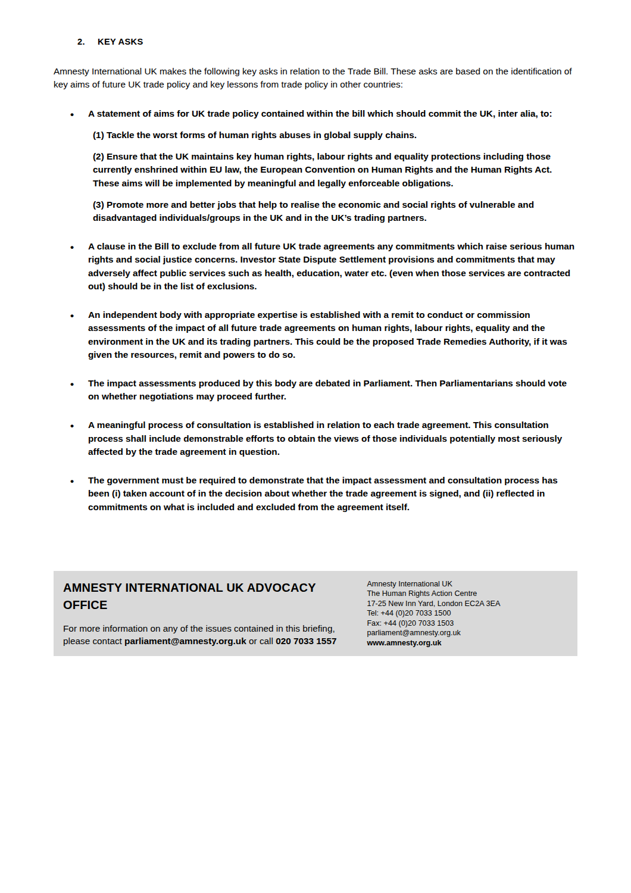2. KEY ASKS
Amnesty International UK makes the following key asks in relation to the Trade Bill. These asks are based on the identification of key aims of future UK trade policy and key lessons from trade policy in other countries:
A statement of aims for UK trade policy contained within the bill which should commit the UK, inter alia, to:
(1) Tackle the worst forms of human rights abuses in global supply chains.
(2) Ensure that the UK maintains key human rights, labour rights and equality protections including those currently enshrined within EU law, the European Convention on Human Rights and the Human Rights Act. These aims will be implemented by meaningful and legally enforceable obligations.
(3) Promote more and better jobs that help to realise the economic and social rights of vulnerable and disadvantaged individuals/groups in the UK and in the UK’s trading partners.
A clause in the Bill to exclude from all future UK trade agreements any commitments which raise serious human rights and social justice concerns. Investor State Dispute Settlement provisions and commitments that may adversely affect public services such as health, education, water etc. (even when those services are contracted out) should be in the list of exclusions.
An independent body with appropriate expertise is established with a remit to conduct or commission assessments of the impact of all future trade agreements on human rights, labour rights, equality and the environment in the UK and its trading partners. This could be the proposed Trade Remedies Authority, if it was given the resources, remit and powers to do so.
The impact assessments produced by this body are debated in Parliament. Then Parliamentarians should vote on whether negotiations may proceed further.
A meaningful process of consultation is established in relation to each trade agreement. This consultation process shall include demonstrable efforts to obtain the views of those individuals potentially most seriously affected by the trade agreement in question.
The government must be required to demonstrate that the impact assessment and consultation process has been (i) taken account of in the decision about whether the trade agreement is signed, and (ii) reflected in commitments on what is included and excluded from the agreement itself.
AMNESTY INTERNATIONAL UK ADVOCACY OFFICE
For more information on any of the issues contained in this briefing, please contact parliament@amnesty.org.uk or call 020 7033 1557
Amnesty International UK
The Human Rights Action Centre
17-25 New Inn Yard, London EC2A 3EA
Tel: +44 (0)20 7033 1500
Fax: +44 (0)20 7033 1503
parliament@amnesty.org.uk
www.amnesty.org.uk